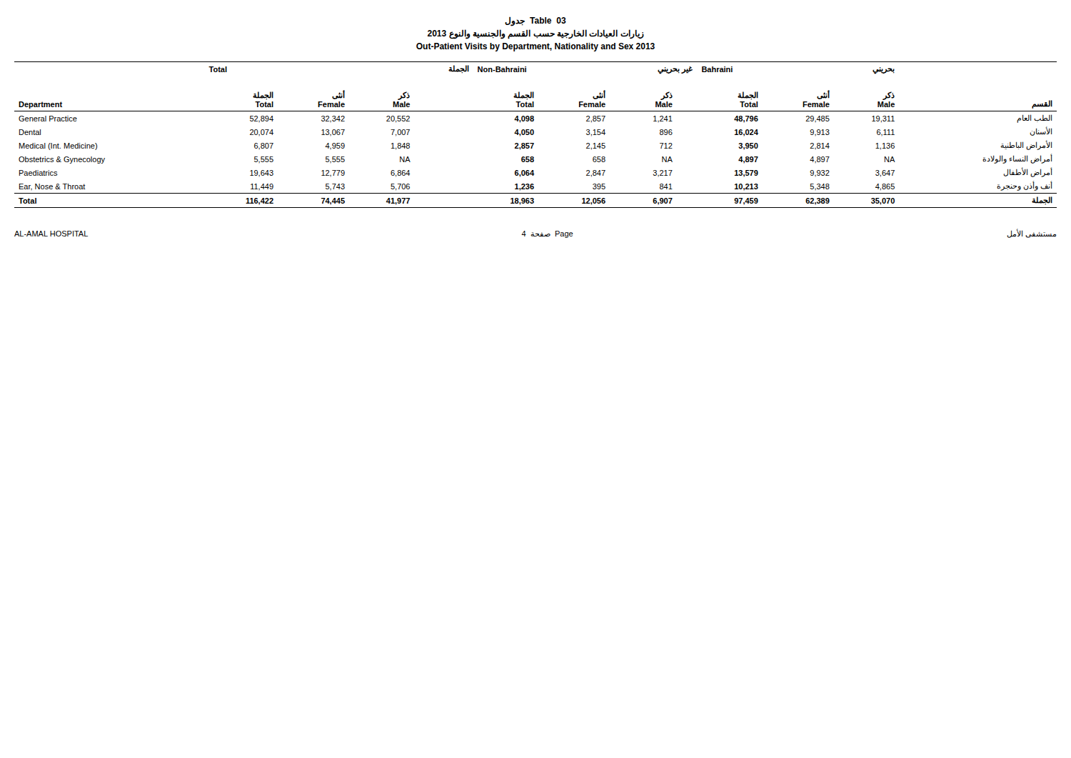جدول Table 03
زيارات العيادات الخارجية حسب القسم والجنسية والنوع 2013
Out-Patient Visits by Department, Nationality and Sex 2013
| | Total | الجملة | Non-Bahraini | غير بحريني | Bahraini | بحريني | |
| --- | --- | --- | --- | --- | --- | --- | --- |
| Department | الجملة Total | أنثى Female | ذكر Male | | الجملة Total | أنثى Female | ذكر Male | | الجملة Total | أنثى Female | ذكر Male | القسم |
| General Practice | 52,894 | 32,342 | 20,552 | | 4,098 | 2,857 | 1,241 | | 48,796 | 29,485 | 19,311 | الطب العام |
| Dental | 20,074 | 13,067 | 7,007 | | 4,050 | 3,154 | 896 | | 16,024 | 9,913 | 6,111 | الأسنان |
| Medical (Int. Medicine) | 6,807 | 4,959 | 1,848 | | 2,857 | 2,145 | 712 | | 3,950 | 2,814 | 1,136 | الأمراض الباطنية |
| Obstetrics & Gynecology | 5,555 | 5,555 | NA | | 658 | 658 | NA | | 4,897 | 4,897 | NA | أمراض النساء والولادة |
| Paediatrics | 19,643 | 12,779 | 6,864 | | 6,064 | 2,847 | 3,217 | | 13,579 | 9,932 | 3,647 | أمراض الأطفال |
| Ear, Nose & Throat | 11,449 | 5,743 | 5,706 | | 1,236 | 395 | 841 | | 10,213 | 5,348 | 4,865 | أنف وأذن وحنجرة |
| Total | 116,422 | 74,445 | 41,977 | | 18,963 | 12,056 | 6,907 | | 97,459 | 62,389 | 35,070 | الجملة |
AL-AMAL HOSPITAL
صفحة 4 Page
مستشفى الأمل